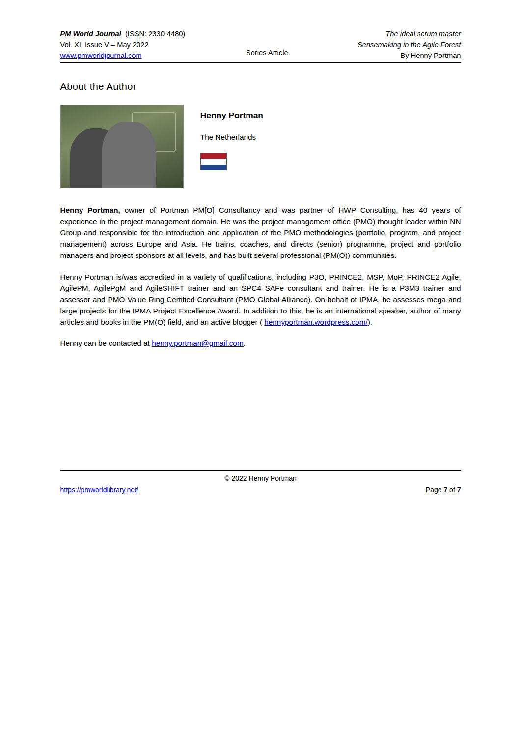PM World Journal (ISSN: 2330-4480)
Vol. XI, Issue V – May 2022
www.pmworldjournal.com
Series Article
The ideal scrum master
Sensemaking in the Agile Forest
By Henny Portman
About the Author
Henny Portman
The Netherlands
Henny Portman, owner of Portman PM[O] Consultancy and was partner of HWP Consulting, has 40 years of experience in the project management domain. He was the project management office (PMO) thought leader within NN Group and responsible for the introduction and application of the PMO methodologies (portfolio, program, and project management) across Europe and Asia. He trains, coaches, and directs (senior) programme, project and portfolio managers and project sponsors at all levels, and has built several professional (PM(O)) communities.
Henny Portman is/was accredited in a variety of qualifications, including P3O, PRINCE2, MSP, MoP, PRINCE2 Agile, AgilePM, AgilePgM and AgileSHIFT trainer and an SPC4 SAFe consultant and trainer. He is a P3M3 trainer and assessor and PMO Value Ring Certified Consultant (PMO Global Alliance). On behalf of IPMA, he assesses mega and large projects for the IPMA Project Excellence Award. In addition to this, he is an international speaker, author of many articles and books in the PM(O) field, and an active blogger ( hennyportman.wordpress.com/).
Henny can be contacted at henny.portman@gmail.com.
© 2022 Henny Portman
https://pmworldlibrary.net/
Page 7 of 7